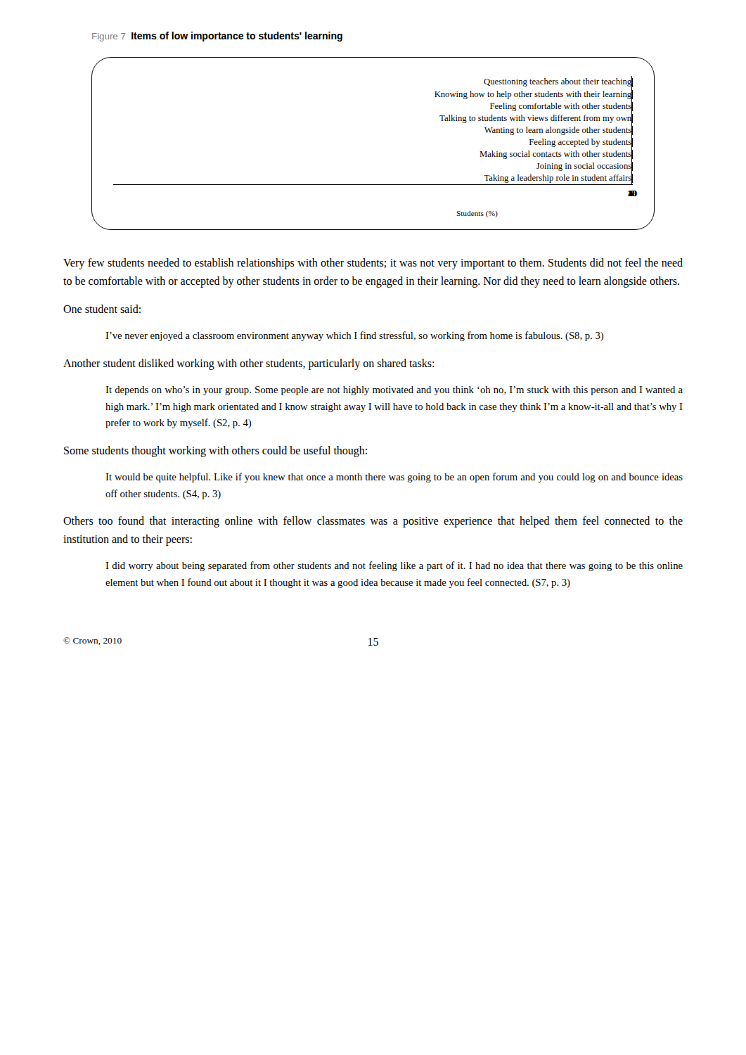Figure 7 Items of low importance to students' learning
| Questioning teachers about their teaching | |
| Knowing how to help other students with their learning | |
| Feeling comfortable with other students | |
| Talking to students with views different from my own | |
| Wanting to learn alongside other students | |
| Feeling accepted by students | |
| Making social contacts with other students | |
| Joining in social occasions | |
| Taking a leadership role in student affairs | |
| | 0 5 10 15 20 25 30 35 40 45 50 |
Students (%)
Very few students needed to establish relationships with other students; it was not very important to them. Students did not feel the need to be comfortable with or accepted by other students in order to be engaged in their learning. Nor did they need to learn alongside others.
One student said:
I’ve never enjoyed a classroom environment anyway which I find stressful, so working from home is fabulous. (S8, p. 3)
Another student disliked working with other students, particularly on shared tasks:
It depends on who’s in your group. Some people are not highly motivated and you think ‘oh no, I’m stuck with this person and I wanted a high mark.’ I’m high mark orientated and I know straight away I will have to hold back in case they think I’m a know-it-all and that’s why I prefer to work by myself. (S2, p. 4)
Some students thought working with others could be useful though:
It would be quite helpful. Like if you knew that once a month there was going to be an open forum and you could log on and bounce ideas off other students. (S4, p. 3)
Others too found that interacting online with fellow classmates was a positive experience that helped them feel connected to the institution and to their peers:
I did worry about being separated from other students and not feeling like a part of it. I had no idea that there was going to be this online element but when I found out about it I thought it was a good idea because it made you feel connected. (S7, p. 3)
© Crown, 2010 15